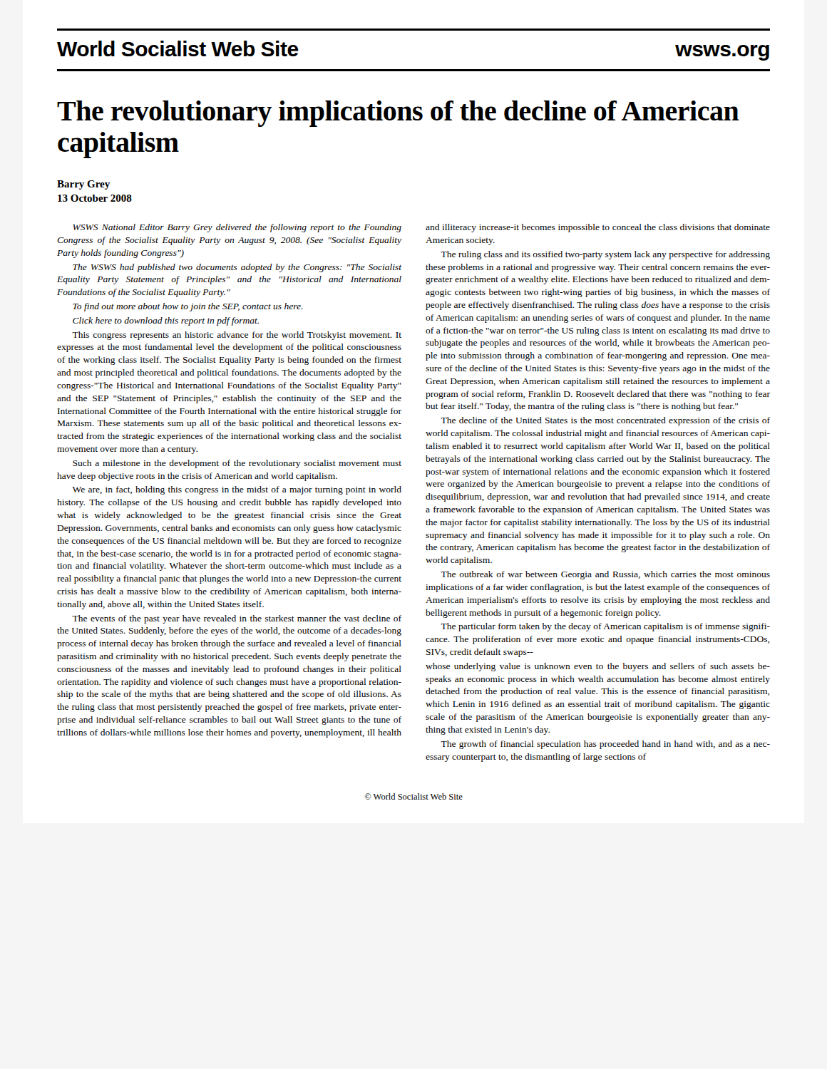World Socialist Web Site
wsws.org
The revolutionary implications of the decline of American capitalism
Barry Grey
13 October 2008
WSWS National Editor Barry Grey delivered the following report to the Founding Congress of the Socialist Equality Party on August 9, 2008. (See "Socialist Equality Party holds founding Congress")
The WSWS had published two documents adopted by the Congress: "The Socialist Equality Party Statement of Principles" and the "Historical and International Foundations of the Socialist Equality Party."
To find out more about how to join the SEP, contact us here.
Click here to download this report in pdf format.
This congress represents an historic advance for the world Trotskyist movement. It expresses at the most fundamental level the development of the political consciousness of the working class itself. The Socialist Equality Party is being founded on the firmest and most principled theoretical and political foundations. The documents adopted by the congress-"The Historical and International Foundations of the Socialist Equality Party" and the SEP "Statement of Principles," establish the continuity of the SEP and the International Committee of the Fourth International with the entire historical struggle for Marxism. These statements sum up all of the basic political and theoretical lessons extracted from the strategic experiences of the international working class and the socialist movement over more than a century.
Such a milestone in the development of the revolutionary socialist movement must have deep objective roots in the crisis of American and world capitalism.
We are, in fact, holding this congress in the midst of a major turning point in world history. The collapse of the US housing and credit bubble has rapidly developed into what is widely acknowledged to be the greatest financial crisis since the Great Depression. Governments, central banks and economists can only guess how cataclysmic the consequences of the US financial meltdown will be. But they are forced to recognize that, in the best-case scenario, the world is in for a protracted period of economic stagnation and financial volatility. Whatever the short-term outcome-which must include as a real possibility a financial panic that plunges the world into a new Depression-the current crisis has dealt a massive blow to the credibility of American capitalism, both internationally and, above all, within the United States itself.
The events of the past year have revealed in the starkest manner the vast decline of the United States. Suddenly, before the eyes of the world, the outcome of a decades-long process of internal decay has broken through the surface and revealed a level of financial parasitism and criminality with no historical precedent. Such events deeply penetrate the consciousness of the masses and inevitably lead to profound changes in their political orientation. The rapidity and violence of such changes must have a proportional relationship to the scale of the myths that are being shattered and the scope of old illusions. As the ruling class that most persistently preached the gospel of free markets, private enterprise and individual self-reliance scrambles to bail out Wall Street giants to the tune of trillions of dollars-while millions lose their homes and poverty, unemployment, ill health and illiteracy increase-it becomes impossible to conceal the class divisions that dominate American society.
The ruling class and its ossified two-party system lack any perspective for addressing these problems in a rational and progressive way. Their central concern remains the ever-greater enrichment of a wealthy elite. Elections have been reduced to ritualized and demagogic contests between two right-wing parties of big business, in which the masses of people are effectively disenfranchised. The ruling class does have a response to the crisis of American capitalism: an unending series of wars of conquest and plunder. In the name of a fiction-the "war on terror"-the US ruling class is intent on escalating its mad drive to subjugate the peoples and resources of the world, while it browbeats the American people into submission through a combination of fear-mongering and repression. One measure of the decline of the United States is this: Seventy-five years ago in the midst of the Great Depression, when American capitalism still retained the resources to implement a program of social reform, Franklin D. Roosevelt declared that there was "nothing to fear but fear itself." Today, the mantra of the ruling class is "there is nothing but fear."
The decline of the United States is the most concentrated expression of the crisis of world capitalism. The colossal industrial might and financial resources of American capitalism enabled it to resurrect world capitalism after World War II, based on the political betrayals of the international working class carried out by the Stalinist bureaucracy. The post-war system of international relations and the economic expansion which it fostered were organized by the American bourgeoisie to prevent a relapse into the conditions of disequilibrium, depression, war and revolution that had prevailed since 1914, and create a framework favorable to the expansion of American capitalism. The United States was the major factor for capitalist stability internationally. The loss by the US of its industrial supremacy and financial solvency has made it impossible for it to play such a role. On the contrary, American capitalism has become the greatest factor in the destabilization of world capitalism.
The outbreak of war between Georgia and Russia, which carries the most ominous implications of a far wider conflagration, is but the latest example of the consequences of American imperialism's efforts to resolve its crisis by employing the most reckless and belligerent methods in pursuit of a hegemonic foreign policy.
The particular form taken by the decay of American capitalism is of immense significance. The proliferation of ever more exotic and opaque financial instruments-CDOs, SIVs, credit default swaps--
whose underlying value is unknown even to the buyers and sellers of such assets bespeaks an economic process in which wealth accumulation has become almost entirely detached from the production of real value. This is the essence of financial parasitism, which Lenin in 1916 defined as an essential trait of moribund capitalism. The gigantic scale of the parasitism of the American bourgeoisie is exponentially greater than anything that existed in Lenin's day.
The growth of financial speculation has proceeded hand in hand with, and as a necessary counterpart to, the dismantling of large sections of
© World Socialist Web Site